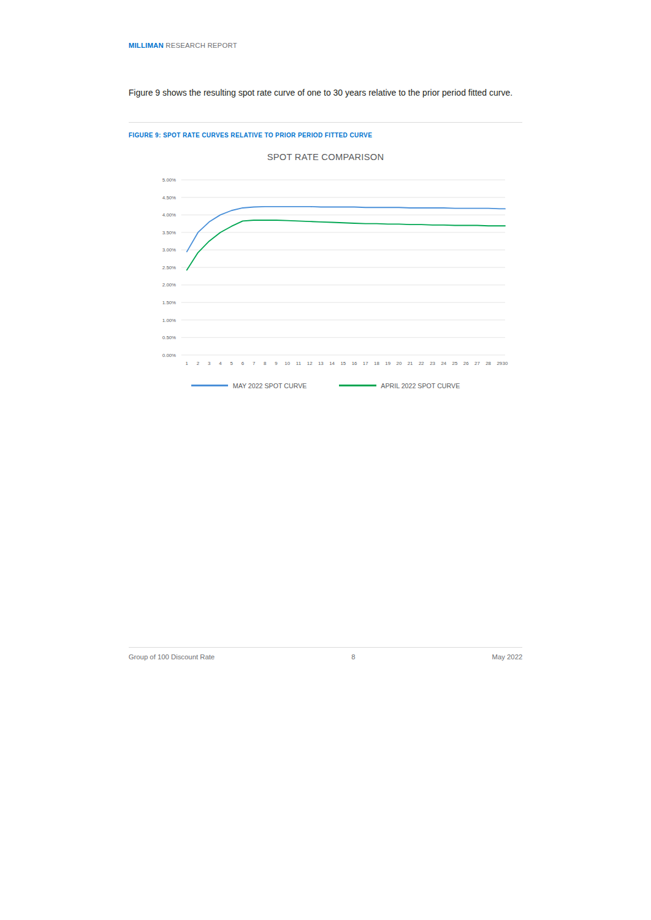MILLIMAN RESEARCH REPORT
Figure 9 shows the resulting spot rate curve of one to 30 years relative to the prior period fitted curve.
FIGURE 9: SPOT RATE CURVES RELATIVE TO PRIOR PERIOD FITTED CURVE
SPOT RATE COMPARISON
5.00% 4.50% 4.00% 3.50% 3.00% 2.50% 2.00% 1.50% 1.00% 0.50% 0.00% 1 2 3 4 5 6 7 8 9 10 11 12 13 14 15 16 17 18 19 20 21 22 23 24 25 26 27 28 29 30
MAY 2022 SPOT CURVE
APRIL 2022 SPOT CURVE
Group of 100 Discount Rate
8
May 2022